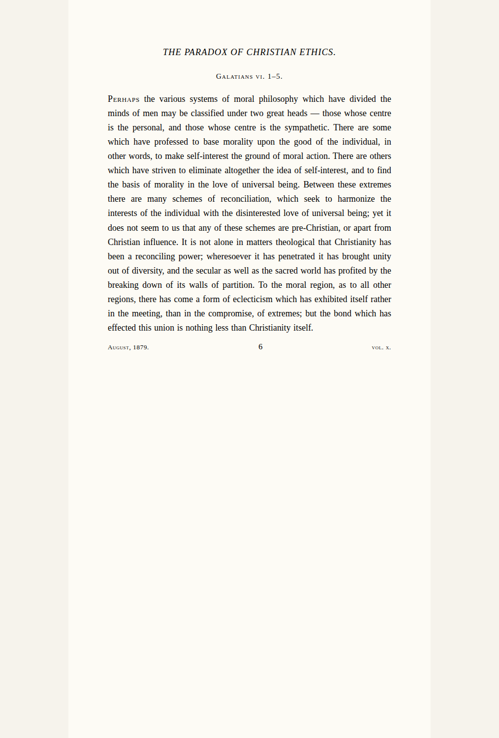THE PARADOX OF CHRISTIAN ETHICS.
Galatians vi. 1–5.
Perhaps the various systems of moral philosophy which have divided the minds of men may be classified under two great heads — those whose centre is the personal, and those whose centre is the sympathetic. There are some which have professed to base morality upon the good of the individual, in other words, to make self‑interest the ground of moral action. There are others which have striven to eliminate altogether the idea of self-interest, and to find the basis of morality in the love of universal being. Between these extremes there are many schemes of reconciliation, which seek to harmonize the interests of the individual with the disinterested love of universal being; yet it does not seem to us that any of these schemes are pre-Christian, or apart from Christian influence. It is not alone in matters theological that Christianity has been a reconciling power; wheresoever it has penetrated it has brought unity out of diversity, and the secular as well as the sacred world has profited by the breaking down of its walls of partition. To the moral region, as to all other regions, there has come a form of eclecticism which has exhibited itself rather in the meeting, than in the compromise, of extremes; but the bond which has effected this union is nothing less than Christianity itself.
August, 1879. 6 vol. x.